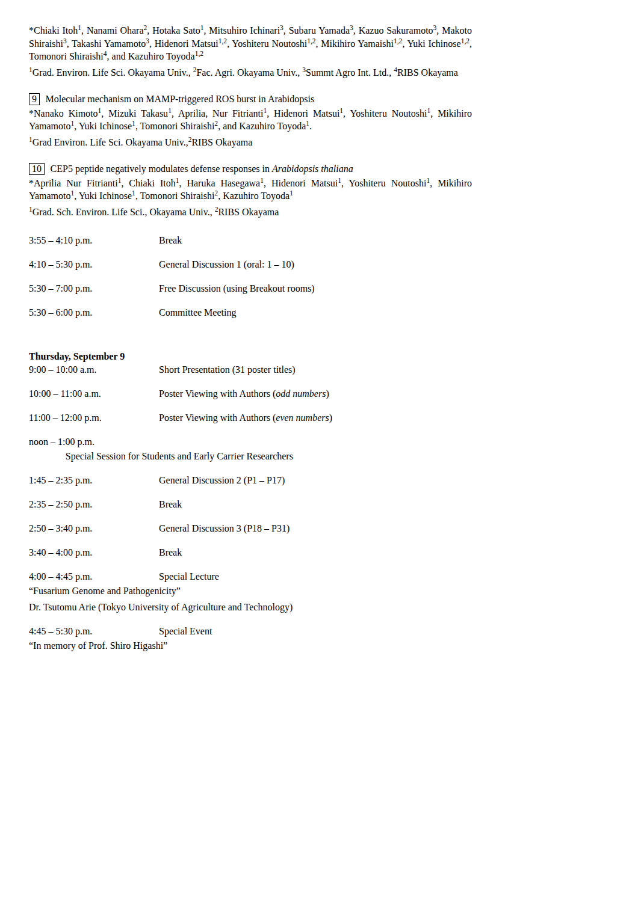*Chiaki Itoh1, Nanami Ohara2, Hotaka Sato1, Mitsuhiro Ichinari3, Subaru Yamada3, Kazuo Sakuramoto3, Makoto Shiraishi3, Takashi Yamamoto3, Hidenori Matsui1,2, Yoshiteru Noutoshi1,2, Mikihiro Yamaishi1,2, Yuki Ichinose1,2, Tomonori Shiraishi4, and Kazuhiro Toyoda1,2
1Grad. Environ. Life Sci. Okayama Univ., 2Fac. Agri. Okayama Univ., 3Summt Agro Int. Ltd., 4RIBS Okayama
9 Molecular mechanism on MAMP-triggered ROS burst in Arabidopsis
*Nanako Kimoto1, Mizuki Takasu1, Aprilia, Nur Fitrianti1, Hidenori Matsui1, Yoshiteru Noutoshi1, Mikihiro Yamamoto1, Yuki Ichinose1, Tomonori Shiraishi2, and Kazuhiro Toyoda1.
1Grad Environ. Life Sci. Okayama Univ.,2RIBS Okayama
10 CEP5 peptide negatively modulates defense responses in Arabidopsis thaliana
*Aprilia Nur Fitrianti1, Chiaki Itoh1, Haruka Hasegawa1, Hidenori Matsui1, Yoshiteru Noutoshi1, Mikihiro Yamamoto1, Yuki Ichinose1, Tomonori Shiraishi2, Kazuhiro Toyoda1
1Grad. Sch. Environ. Life Sci., Okayama Univ., 2RIBS Okayama
3:55 – 4:10 p.m.
Break
4:10 – 5:30 p.m.
General Discussion 1 (oral: 1 – 10)
5:30 – 7:00 p.m.
Free Discussion (using Breakout rooms)
5:30 – 6:00 p.m.
Committee Meeting
Thursday, September 9
9:00 – 10:00 a.m.
Short Presentation (31 poster titles)
10:00 – 11:00 a.m.
Poster Viewing with Authors (odd numbers)
11:00 – 12:00 p.m.
Poster Viewing with Authors (even numbers)
noon – 1:00 p.m.
Special Session for Students and Early Carrier Researchers
1:45 – 2:35 p.m.
General Discussion 2 (P1 – P17)
2:35 – 2:50 p.m.
Break
2:50 – 3:40 p.m.
General Discussion 3 (P18 – P31)
3:40 – 4:00 p.m.
Break
4:00 – 4:45 p.m.
Special Lecture
“Fusarium Genome and Pathogenicity”
Dr. Tsutomu Arie (Tokyo University of Agriculture and Technology)
4:45 – 5:30 p.m.
Special Event
“In memory of Prof. Shiro Higashi”